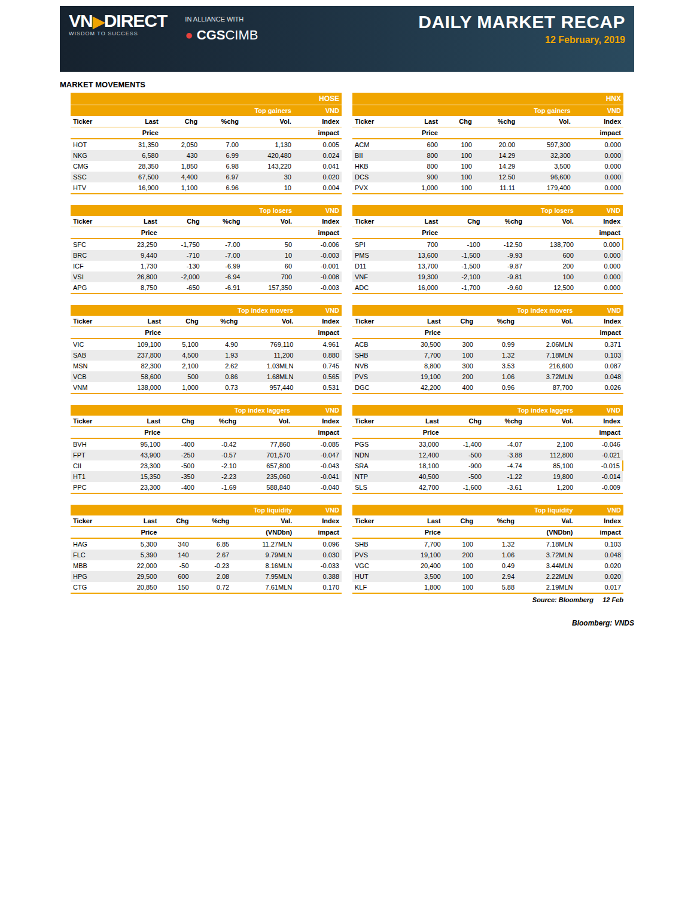VN▶DIRECT
WISDOM TO SUCCESS
IN ALLIANCE WITH ● CGSCIMB
DAILY MARKET RECAP
12 February, 2019
MARKET MOVEMENTS
| HOSE |
| --- |
| Top gainers | VND |
| Ticker | Last | Chg | %chg | Vol. | Index |
| | Price | | | | impact |
| HOT | 31,350 | 2,050 | 7.00 | 1,130 | 0.005 |
| NKG | 6,580 | 430 | 6.99 | 420,480 | 0.024 |
| CMG | 28,350 | 1,850 | 6.98 | 143,220 | 0.041 |
| SSC | 67,500 | 4,400 | 6.97 | 30 | 0.020 |
| HTV | 16,900 | 1,100 | 6.96 | 10 | 0.004 |
| HNX |
| --- |
| Top gainers | VND |
| Ticker | Last | Chg | %chg | Vol. | Index |
| | Price | | | | impact |
| ACM | 600 | 100 | 20.00 | 597,300 | 0.000 |
| BII | 800 | 100 | 14.29 | 32,300 | 0.000 |
| HKB | 800 | 100 | 14.29 | 3,500 | 0.000 |
| DCS | 900 | 100 | 12.50 | 96,600 | 0.000 |
| PVX | 1,000 | 100 | 11.11 | 179,400 | 0.000 |
| Top losers | VND |
| --- | --- |
| Ticker | Last | Chg | %chg | Vol. | Index |
| | Price | | | | impact |
| SFC | 23,250 | -1,750 | -7.00 | 50 | -0.006 |
| BRC | 9,440 | -710 | -7.00 | 10 | -0.003 |
| ICF | 1,730 | -130 | -6.99 | 60 | -0.001 |
| VSI | 26,800 | -2,000 | -6.94 | 700 | -0.008 |
| APG | 8,750 | -650 | -6.91 | 157,350 | -0.003 |
| Top losers | VND |
| --- | --- |
| Ticker | Last | Chg | %chg | Vol. | Index |
| | Price | | | | impact |
| SPI | 700 | -100 | -12.50 | 138,700 | 0.000 |
| PMS | 13,600 | -1,500 | -9.93 | 600 | 0.000 |
| D11 | 13,700 | -1,500 | -9.87 | 200 | 0.000 |
| VNF | 19,300 | -2,100 | -9.81 | 100 | 0.000 |
| ADC | 16,000 | -1,700 | -9.60 | 12,500 | 0.000 |
| Top index movers | VND |
| --- | --- |
| Ticker | Last | Chg | %chg | Vol. | Index |
| | Price | | | | impact |
| VIC | 109,100 | 5,100 | 4.90 | 769,110 | 4.961 |
| SAB | 237,800 | 4,500 | 1.93 | 11,200 | 0.880 |
| MSN | 82,300 | 2,100 | 2.62 | 1.03MLN | 0.745 |
| VCB | 58,600 | 500 | 0.86 | 1.68MLN | 0.565 |
| VNM | 138,000 | 1,000 | 0.73 | 957,440 | 0.531 |
| Top index movers | VND |
| --- | --- |
| Ticker | Last | Chg | %chg | Vol. | Index |
| | Price | | | | impact |
| ACB | 30,500 | 300 | 0.99 | 2.06MLN | 0.371 |
| SHB | 7,700 | 100 | 1.32 | 7.18MLN | 0.103 |
| NVB | 8,800 | 300 | 3.53 | 216,600 | 0.087 |
| PVS | 19,100 | 200 | 1.06 | 3.72MLN | 0.048 |
| DGC | 42,200 | 400 | 0.96 | 87,700 | 0.026 |
| Top index laggers | VND |
| --- | --- |
| Ticker | Last | Chg | %chg | Vol. | Index |
| | Price | | | | impact |
| BVH | 95,100 | -400 | -0.42 | 77,860 | -0.085 |
| FPT | 43,900 | -250 | -0.57 | 701,570 | -0.047 |
| CII | 23,300 | -500 | -2.10 | 657,800 | -0.043 |
| HT1 | 15,350 | -350 | -2.23 | 235,060 | -0.041 |
| PPC | 23,300 | -400 | -1.69 | 588,840 | -0.040 |
| Top index laggers | VND |
| --- | --- |
| Ticker | Last | Chg | %chg | Vol. | Index |
| | Price | | | | impact |
| PGS | 33,000 | -1,400 | -4.07 | 2,100 | -0.046 |
| NDN | 12,400 | -500 | -3.88 | 112,800 | -0.021 |
| SRA | 18,100 | -900 | -4.74 | 85,100 | -0.015 |
| NTP | 40,500 | -500 | -1.22 | 19,800 | -0.014 |
| SLS | 42,700 | -1,600 | -3.61 | 1,200 | -0.009 |
| Top liquidity | VND |
| --- | --- |
| Ticker | Last | Chg | %chg | Val. | Index |
| | Price | | | (VNDbn) | impact |
| HAG | 5,300 | 340 | 6.85 | 11.27MLN | 0.096 |
| FLC | 5,390 | 140 | 2.67 | 9.79MLN | 0.030 |
| MBB | 22,000 | -50 | -0.23 | 8.16MLN | -0.033 |
| HPG | 29,500 | 600 | 2.08 | 7.95MLN | 0.388 |
| CTG | 20,850 | 150 | 0.72 | 7.61MLN | 0.170 |
| Top liquidity | VND |
| --- | --- |
| Ticker | Last | Chg | %chg | Val. | Index |
| | Price | | | (VNDbn) | impact |
| SHB | 7,700 | 100 | 1.32 | 7.18MLN | 0.103 |
| PVS | 19,100 | 200 | 1.06 | 3.72MLN | 0.048 |
| VGC | 20,400 | 100 | 0.49 | 3.44MLN | 0.020 |
| HUT | 3,500 | 100 | 2.94 | 2.22MLN | 0.020 |
| KLF | 1,800 | 100 | 5.88 | 2.19MLN | 0.017 |
Source: Bloomberg 12 Feb
Bloomberg: VNDS